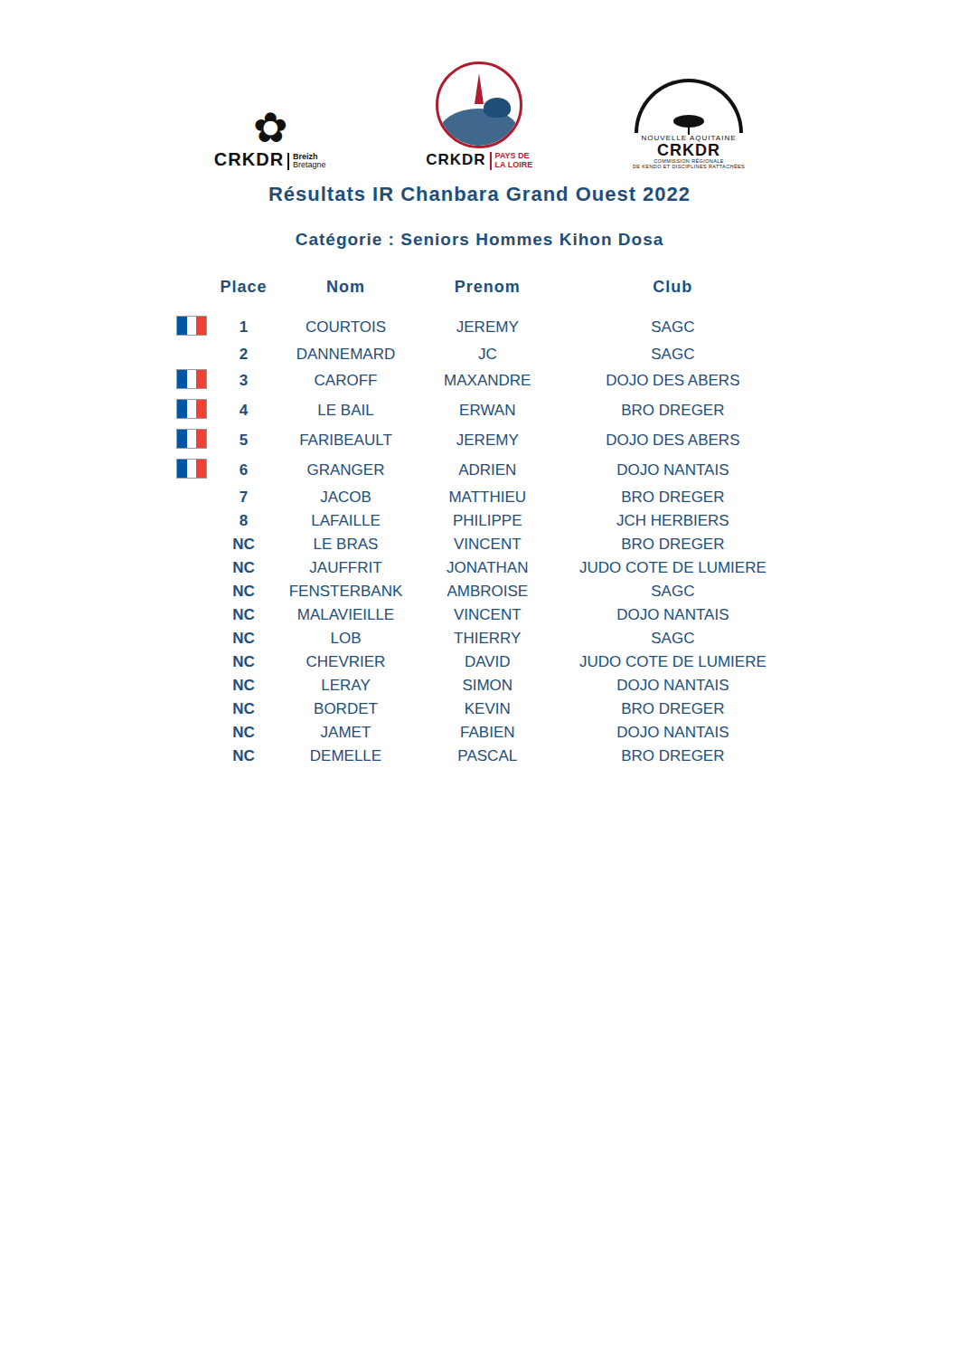✿
CRKDR Breizh
Bretagne
CRKDR PAYS DE
LA LOIRE
Nouvelle Aquitaine
CRKDR
Commission Régionale
de Kendo et Disciplines Rattachées
Résultats IR Chanbara Grand Ouest 2022
Catégorie : Seniors Hommes Kihon Dosa
| | Place | Nom | Prenom | Club |
| --- | --- | --- | --- | --- |
| | 1 | COURTOIS | JEREMY | SAGC |
| | 2 | DANNEMARD | JC | SAGC |
| | 3 | CAROFF | MAXANDRE | DOJO DES ABERS |
| | 4 | LE BAIL | ERWAN | BRO DREGER |
| | 5 | FARIBEAULT | JEREMY | DOJO DES ABERS |
| | 6 | GRANGER | ADRIEN | DOJO NANTAIS |
| | 7 | JACOB | MATTHIEU | BRO DREGER |
| | 8 | LAFAILLE | PHILIPPE | JCH HERBIERS |
| | NC | LE BRAS | VINCENT | BRO DREGER |
| | NC | JAUFFRIT | JONATHAN | JUDO COTE DE LUMIERE |
| | NC | FENSTERBANK | AMBROISE | SAGC |
| | NC | MALAVIEILLE | VINCENT | DOJO NANTAIS |
| | NC | LOB | THIERRY | SAGC |
| | NC | CHEVRIER | DAVID | JUDO COTE DE LUMIERE |
| | NC | LERAY | SIMON | DOJO NANTAIS |
| | NC | BORDET | KEVIN | BRO DREGER |
| | NC | JAMET | FABIEN | DOJO NANTAIS |
| | NC | DEMELLE | PASCAL | BRO DREGER |